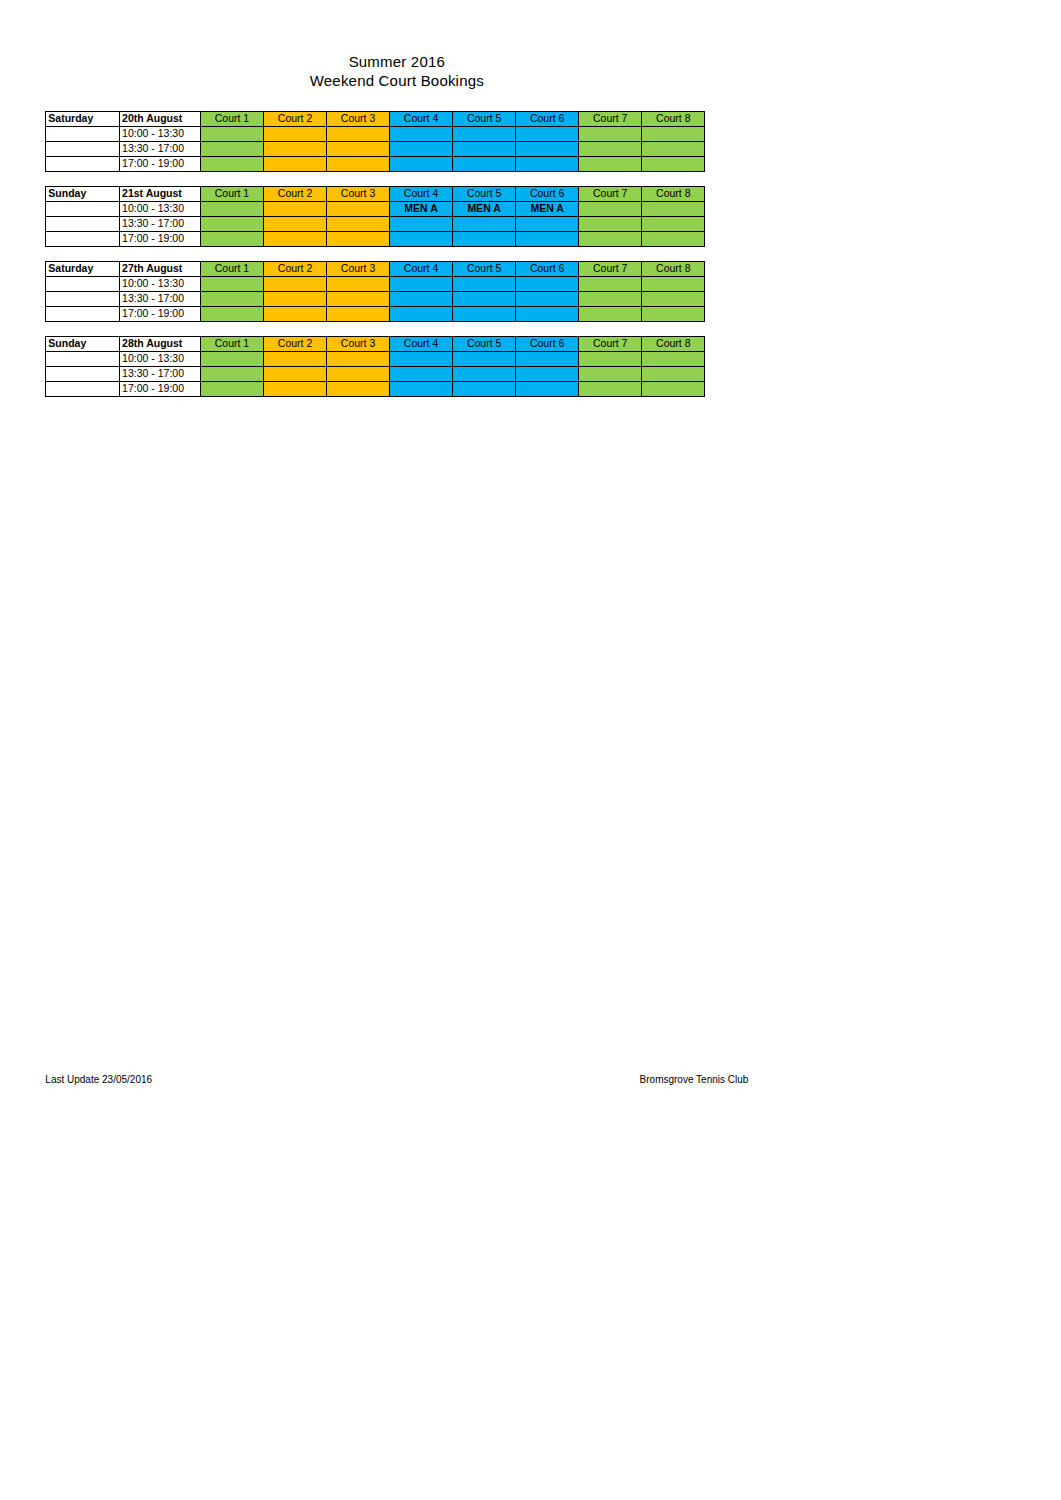Summer 2016
Weekend Court Bookings
| Saturday | 20th August | Court 1 | Court 2 | Court 3 | Court 4 | Court 5 | Court 6 | Court 7 | Court 8 |
| | 10:00 - 13:30 | | | | | | | | |
| | 13:30 - 17:00 | | | | | | | | |
| | 17:00 - 19:00 | | | | | | | | |
| Sunday | 21st August | Court 1 | Court 2 | Court 3 | Court 4 | Court 5 | Court 6 | Court 7 | Court 8 |
| | 10:00 - 13:30 | | | | MEN A | MEN A | MEN A | | |
| | 13:30 - 17:00 | | | | | | | | |
| | 17:00 - 19:00 | | | | | | | | |
| Saturday | 27th August | Court 1 | Court 2 | Court 3 | Court 4 | Court 5 | Court 6 | Court 7 | Court 8 |
| | 10:00 - 13:30 | | | | | | | | |
| | 13:30 - 17:00 | | | | | | | | |
| | 17:00 - 19:00 | | | | | | | | |
| Sunday | 28th August | Court 1 | Court 2 | Court 3 | Court 4 | Court 5 | Court 6 | Court 7 | Court 8 |
| | 10:00 - 13:30 | | | | | | | | |
| | 13:30 - 17:00 | | | | | | | | |
| | 17:00 - 19:00 | | | | | | | | |
Last Update 23/05/2016 Bromsgrove Tennis Club